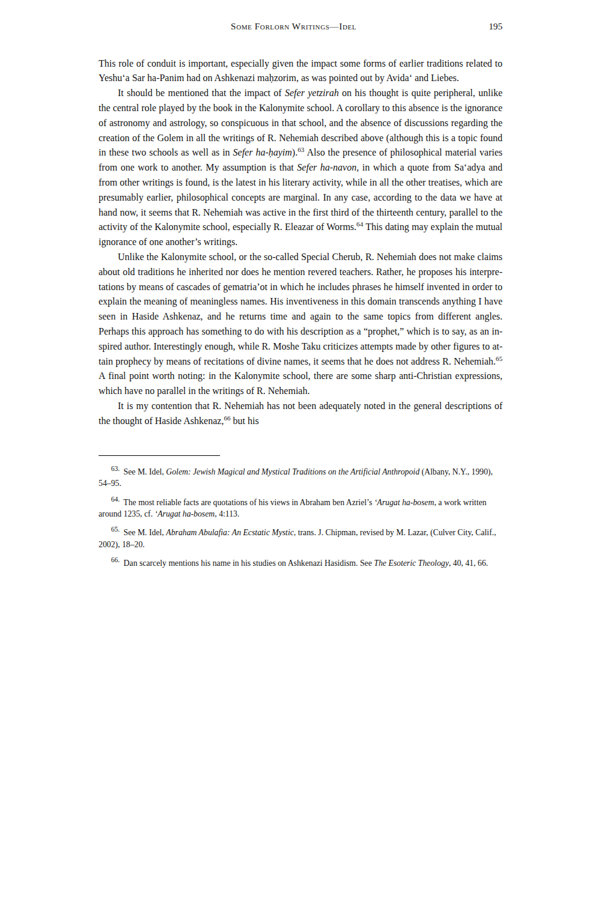Some Forlorn Writings—Idel 195
This role of conduit is important, especially given the impact some forms of earlier traditions related to Yeshu‘a Sar ha-Panim had on Ashkenazi maḥzorim, as was pointed out by Avida‘ and Liebes.
It should be mentioned that the impact of Sefer yetzirah on his thought is quite peripheral, unlike the central role played by the book in the Kalonymite school. A corollary to this absence is the ignorance of astronomy and astrology, so conspicuous in that school, and the absence of discussions regarding the creation of the Golem in all the writings of R. Nehemiah described above (although this is a topic found in these two schools as well as in Sefer ha-ḥayim).63 Also the presence of philosophical material varies from one work to another. My assumption is that Sefer ha-navon, in which a quote from Sa‘adya and from other writings is found, is the latest in his literary activity, while in all the other treatises, which are presumably earlier, philosophical concepts are marginal. In any case, according to the data we have at hand now, it seems that R. Nehemiah was active in the first third of the thirteenth century, parallel to the activity of the Kalonymite school, especially R. Eleazar of Worms.64 This dating may explain the mutual ignorance of one another’s writings.
Unlike the Kalonymite school, or the so-called Special Cherub, R. Nehemiah does not make claims about old traditions he inherited nor does he mention revered teachers. Rather, he proposes his interpretations by means of cascades of gematria’ot in which he includes phrases he himself invented in order to explain the meaning of meaningless names. His inventiveness in this domain transcends anything I have seen in Haside Ashkenaz, and he returns time and again to the same topics from different angles. Perhaps this approach has something to do with his description as a “prophet,” which is to say, as an inspired author. Interestingly enough, while R. Moshe Taku criticizes attempts made by other figures to attain prophecy by means of recitations of divine names, it seems that he does not address R. Nehemiah.65 A final point worth noting: in the Kalonymite school, there are some sharp anti-Christian expressions, which have no parallel in the writings of R. Nehemiah.
It is my contention that R. Nehemiah has not been adequately noted in the general descriptions of the thought of Haside Ashkenaz,66 but his
63. See M. Idel, Golem: Jewish Magical and Mystical Traditions on the Artificial Anthropoid (Albany, N.Y., 1990), 54–95.
64. The most reliable facts are quotations of his views in Abraham ben Azriel’s ‘Arugat ha-bosem, a work written around 1235, cf. ‘Arugat ha-bosem, 4:113.
65. See M. Idel, Abraham Abulafia: An Ecstatic Mystic, trans. J. Chipman, revised by M. Lazar, (Culver City, Calif., 2002), 18–20.
66. Dan scarcely mentions his name in his studies on Ashkenazi Hasidism. See The Esoteric Theology, 40, 41, 66.